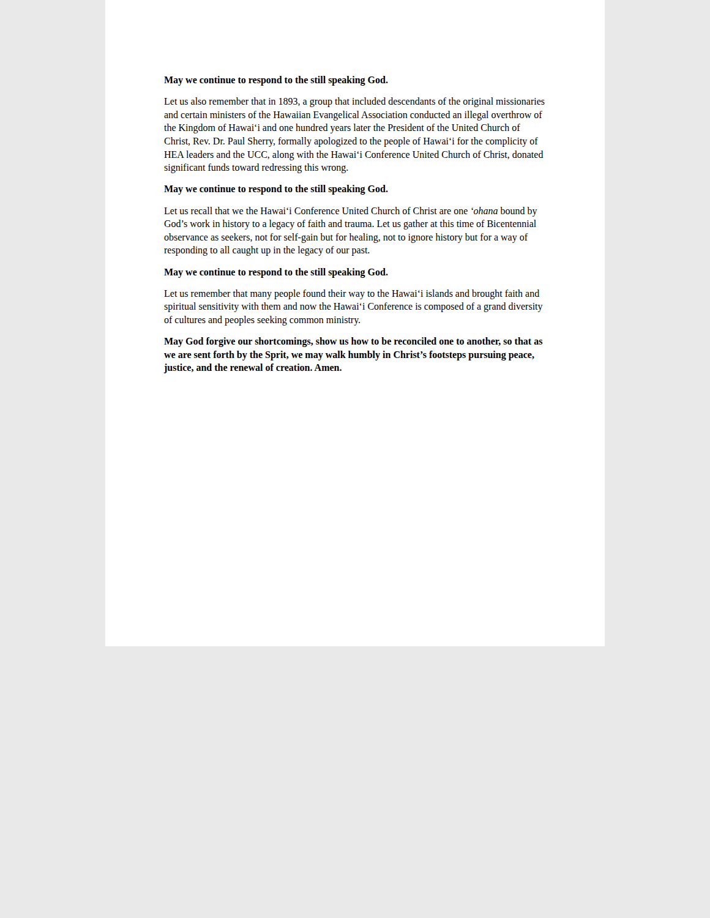May we continue to respond to the still speaking God.
Let us also remember that in 1893, a group that included descendants of the original missionaries and certain ministers of the Hawaiian Evangelical Association conducted an illegal overthrow of the Kingdom of Hawai‘i and one hundred years later the President of the United Church of Christ, Rev. Dr. Paul Sherry, formally apologized to the people of Hawai‘i for the complicity of HEA leaders and the UCC, along with the Hawai‘i Conference United Church of Christ, donated significant funds toward redressing this wrong.
May we continue to respond to the still speaking God.
Let us recall that we the Hawai‘i Conference United Church of Christ are one ‘ohana bound by God’s work in history to a legacy of faith and trauma. Let us gather at this time of Bicentennial observance as seekers, not for self-gain but for healing, not to ignore history but for a way of responding to all caught up in the legacy of our past.
May we continue to respond to the still speaking God.
Let us remember that many people found their way to the Hawai‘i islands and brought faith and spiritual sensitivity with them and now the Hawai‘i Conference is composed of a grand diversity of cultures and peoples seeking common ministry.
May God forgive our shortcomings, show us how to be reconciled one to another, so that as we are sent forth by the Sprit, we may walk humbly in Christ’s footsteps pursuing peace, justice, and the renewal of creation. Amen.